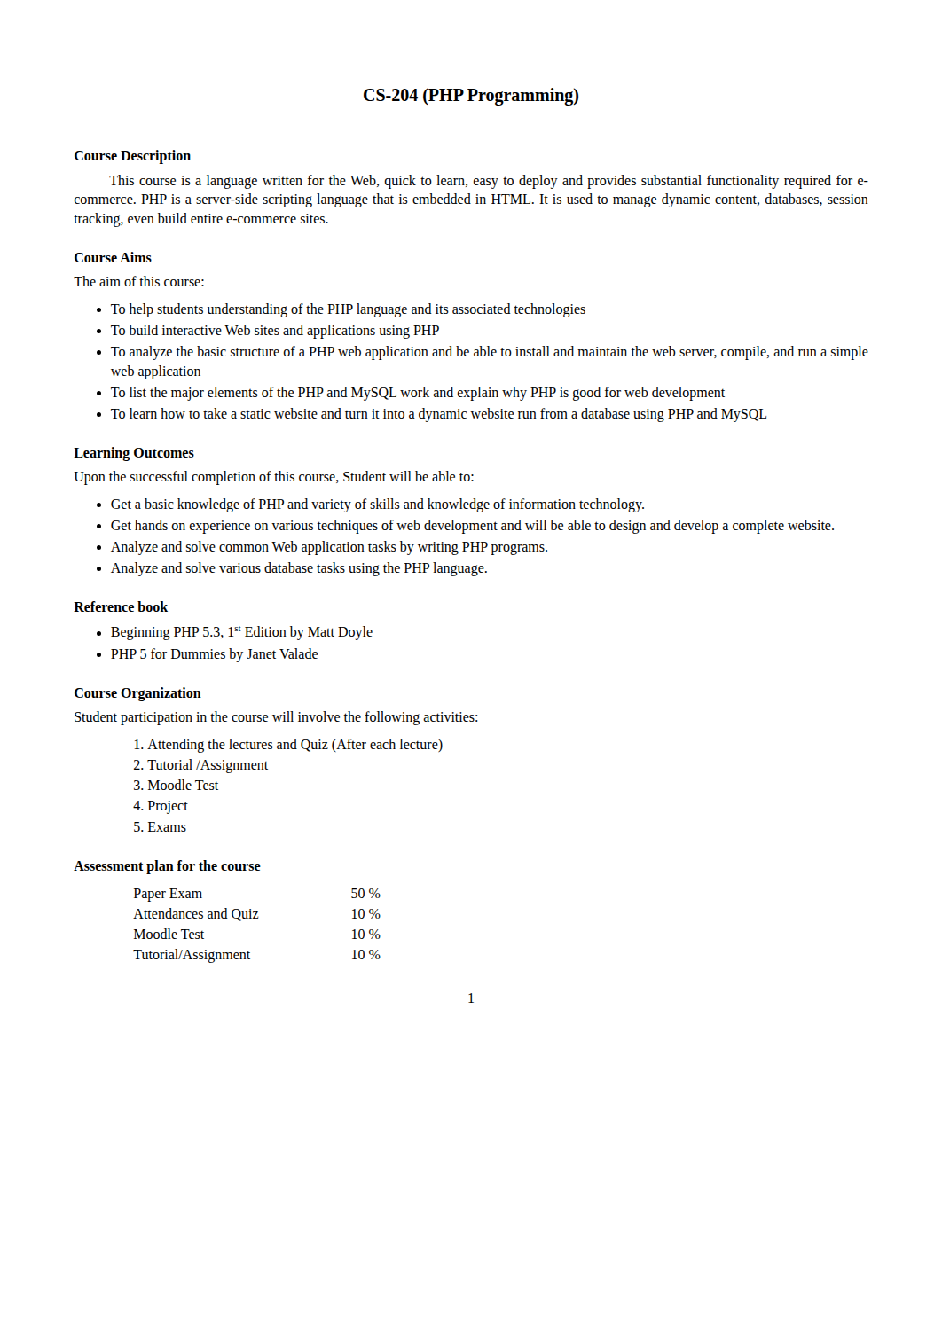CS-204 (PHP Programming)
Course Description
This course is a language written for the Web, quick to learn, easy to deploy and provides substantial functionality required for e-commerce. PHP is a server-side scripting language that is embedded in HTML. It is used to manage dynamic content, databases, session tracking, even build entire e-commerce sites.
Course Aims
The aim of this course:
To help students understanding of the PHP language and its associated technologies
To build interactive Web sites and applications using PHP
To analyze the basic structure of a PHP web application and be able to install and maintain the web server, compile, and run a simple web application
To list the major elements of the PHP and MySQL work and explain why PHP is good for web development
To learn how to take a static website and turn it into a dynamic website run from a database using PHP and MySQL
Learning Outcomes
Upon the successful completion of this course, Student will be able to:
Get a basic knowledge of PHP and variety of skills and knowledge of information technology.
Get hands on experience on various techniques of web development and will be able to design and develop a complete website.
Analyze and solve common Web application tasks by writing PHP programs.
Analyze and solve various database tasks using the PHP language.
Reference book
Beginning PHP 5.3, 1st Edition by Matt Doyle
PHP 5 for Dummies by Janet Valade
Course Organization
Student participation in the course will involve the following activities:
Attending the lectures and Quiz (After each lecture)
Tutorial /Assignment
Moodle Test
Project
Exams
Assessment plan for the course
| Paper Exam | 50 % |
| Attendances and Quiz | 10 % |
| Moodle Test | 10 % |
| Tutorial/Assignment | 10 % |
1